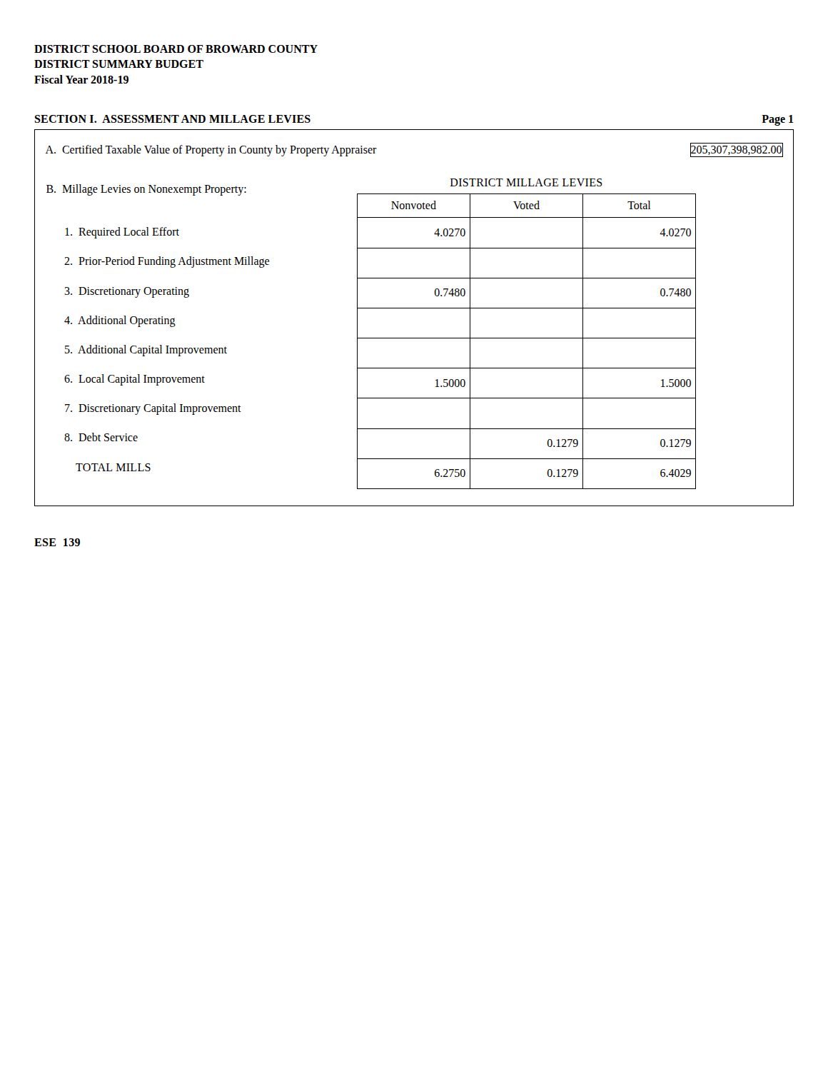DISTRICT SCHOOL BOARD OF BROWARD COUNTY
DISTRICT SUMMARY BUDGET
Fiscal Year 2018-19
SECTION I. ASSESSMENT AND MILLAGE LEVIES Page 1
| A. Certified Taxable Value of Property in County by Property Appraiser | | 205,307,398,982.00 |
| / B. Millage Levies on Nonexempt Property: / / 1. Required Local Effort / / 2. Prior-Period Funding Adjustment Millage / / 3. Discretionary Operating / / 4. Additional Operating / / 5. Additional Capital Improvement / / 6. Local Capital Improvement / / 7. Discretionary Capital Improvement / / 8. Debt Service / / TOTAL MILLS / | / DISTRICT MILLAGE LEVIES / / --- / / Nonvoted / Voted / Total / / 4.0270 / / 4.0270 / / 0.7480 / / 0.7480 / / 1.5000 / / 1.5000 / / / 0.1279 / 0.1279 / / 6.2750 / 0.1279 / 6.4029 / |
ESE 139